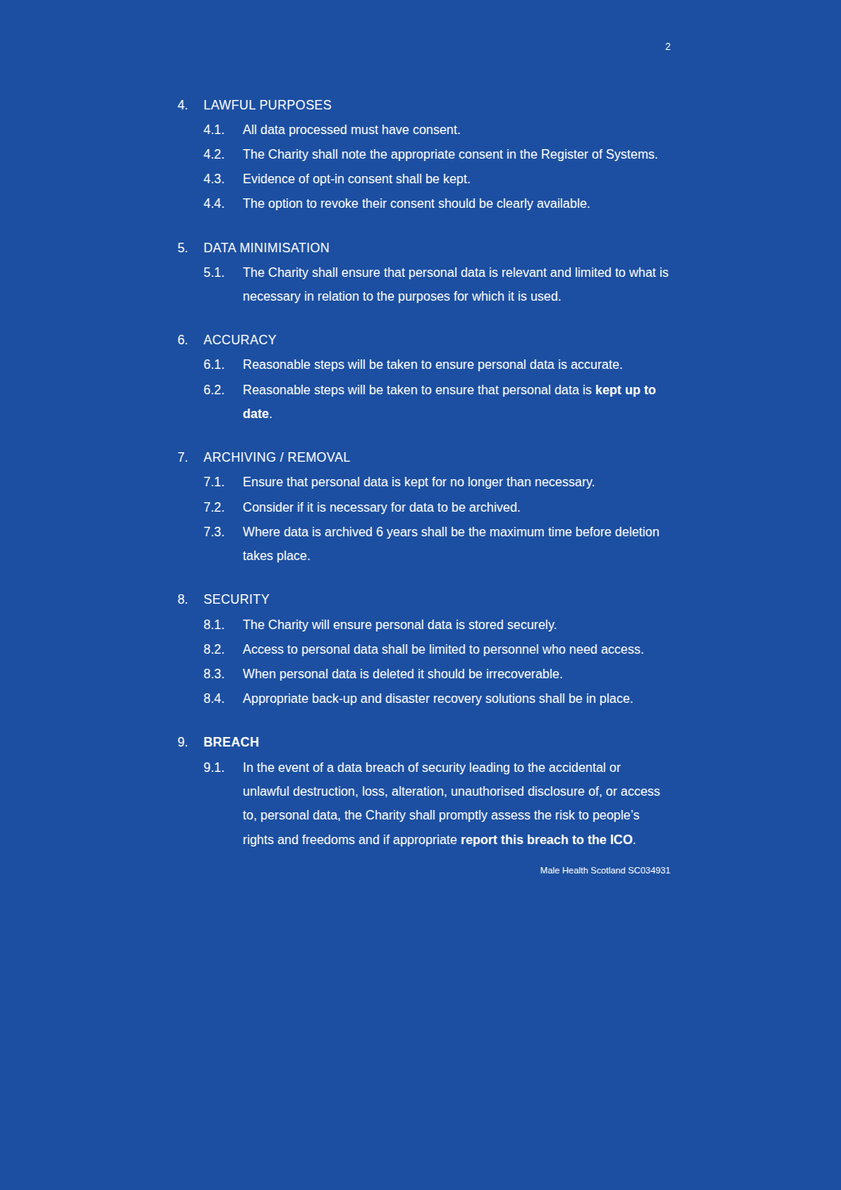2
4. LAWFUL PURPOSES
4.1. All data processed must have consent.
4.2. The Charity shall note the appropriate consent in the Register of Systems.
4.3. Evidence of opt-in consent shall be kept.
4.4. The option to revoke their consent should be clearly available.
5. DATA MINIMISATION
5.1. The Charity shall ensure that personal data is relevant and limited to what is necessary in relation to the purposes for which it is used.
6. ACCURACY
6.1. Reasonable steps will be taken to ensure personal data is accurate.
6.2. Reasonable steps will be taken to ensure that personal data is kept up to date.
7. ARCHIVING / REMOVAL
7.1. Ensure that personal data is kept for no longer than necessary.
7.2. Consider if it is necessary for data to be archived.
7.3. Where data is archived 6 years shall be the maximum time before deletion takes place.
8. SECURITY
8.1. The Charity will ensure personal data is stored securely.
8.2. Access to personal data shall be limited to personnel who need access.
8.3. When personal data is deleted it should be irrecoverable.
8.4. Appropriate back-up and disaster recovery solutions shall be in place.
9. BREACH
9.1. In the event of a data breach of security leading to the accidental or unlawful destruction, loss, alteration, unauthorised disclosure of, or access to, personal data, the Charity shall promptly assess the risk to people’s rights and freedoms and if appropriate report this breach to the ICO.
Male Health Scotland SC034931